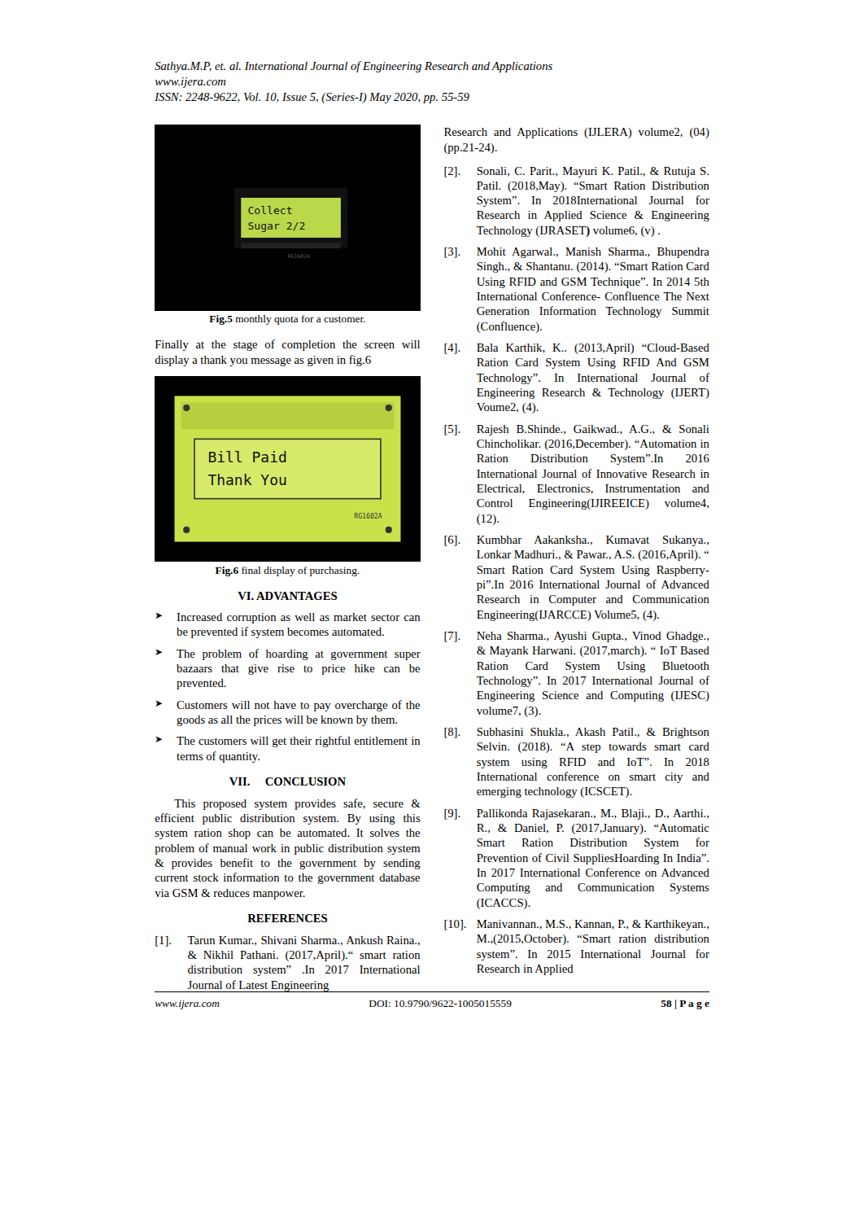Sathya.M.P, et. al. International Journal of Engineering Research and Applications
www.ijera.com
ISSN: 2248-9622, Vol. 10, Issue 5, (Series-I) May 2020, pp. 55-59
Fig.5 monthly quota for a customer.
Finally at the stage of completion the screen will display a thank you message as given in fig.6
Fig.6 final display of purchasing.
VI. ADVANTAGES
Increased corruption as well as market sector can be prevented if system becomes automated.
The problem of hoarding at government super bazaars that give rise to price hike can be prevented.
Customers will not have to pay overcharge of the goods as all the prices will be known by them.
The customers will get their rightful entitlement in terms of quantity.
VII. CONCLUSION
This proposed system provides safe, secure & efficient public distribution system. By using this system ration shop can be automated. It solves the problem of manual work in public distribution system & provides benefit to the government by sending current stock information to the government database via GSM & reduces manpower.
REFERENCES
[1]. Tarun Kumar., Shivani Sharma., Ankush Raina., & Nikhil Pathani. (2017,April).“ smart ration distribution system” .In 2017 International Journal of Latest Engineering
Research and Applications (IJLERA) volume2, (04) (pp.21-24).
[2]. Sonali, C. Parit., Mayuri K. Patil., & Rutuja S. Patil. (2018,May). “Smart Ration Distribution System”. In 2018International Journal for Research in Applied Science & Engineering Technology (IJRASET) volume6, (v) .
[3]. Mohit Agarwal., Manish Sharma., Bhupendra Singh., & Shantanu. (2014). “Smart Ration Card Using RFID and GSM Technique”. In 2014 5th International Conference- Confluence The Next Generation Information Technology Summit (Confluence).
[4]. Bala Karthik, K.. (2013,April) “Cloud-Based Ration Card System Using RFID And GSM Technology”. In International Journal of Engineering Research & Technology (IJERT) Voume2, (4).
[5]. Rajesh B.Shinde., Gaikwad., A.G., & Sonali Chincholikar. (2016,December). “Automation in Ration Distribution System”.In 2016 International Journal of Innovative Research in Electrical, Electronics, Instrumentation and Control Engineering(IJIREEICE) volume4, (12).
[6]. Kumbhar Aakanksha., Kumavat Sukanya., Lonkar Madhuri., & Pawar., A.S. (2016,April). “ Smart Ration Card System Using Raspberry-pi”.In 2016 International Journal of Advanced Research in Computer and Communication Engineering(IJARCCE) Volume5, (4).
[7]. Neha Sharma., Ayushi Gupta., Vinod Ghadge., & Mayank Harwani. (2017,march). “ IoT Based Ration Card System Using Bluetooth Technology”. In 2017 International Journal of Engineering Science and Computing (IJESC) volume7, (3).
[8]. Subhasini Shukla., Akash Patil., & Brightson Selvin. (2018). “A step towards smart card system using RFID and IoT”. In 2018 International conference on smart city and emerging technology (ICSCET).
[9]. Pallikonda Rajasekaran., M., Blaji., D., Aarthi., R., & Daniel, P. (2017,January). “Automatic Smart Ration Distribution System for Prevention of Civil SuppliesHoarding In India”. In 2017 International Conference on Advanced Computing and Communication Systems (ICACCS).
[10]. Manivannan., M.S., Kannan, P., & Karthikeyan., M.,(2015,October). “Smart ration distribution system”. In 2015 International Journal for Research in Applied
www.ijera.com
DOI: 10.9790/9622-1005015559
58 | P a g e